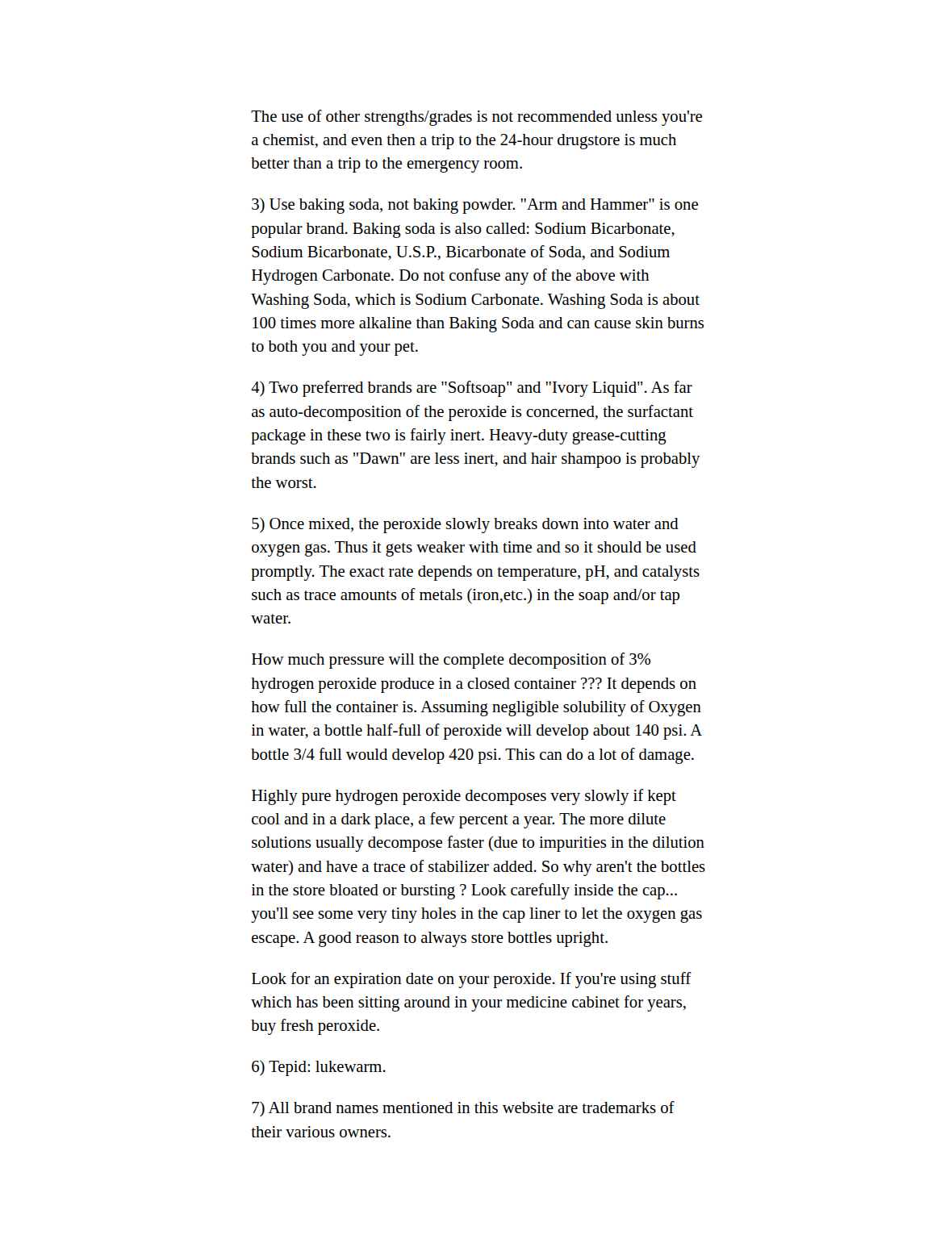The use of other strengths/grades is not recommended unless you're a chemist, and even then a trip to the 24-hour drugstore is much better than a trip to the emergency room.
3) Use baking soda, not baking powder. "Arm and Hammer" is one popular brand. Baking soda is also called: Sodium Bicarbonate, Sodium Bicarbonate, U.S.P., Bicarbonate of Soda, and Sodium Hydrogen Carbonate. Do not confuse any of the above with Washing Soda, which is Sodium Carbonate. Washing Soda is about 100 times more alkaline than Baking Soda and can cause skin burns to both you and your pet.
4) Two preferred brands are "Softsoap" and "Ivory Liquid". As far as auto-decomposition of the peroxide is concerned, the surfactant package in these two is fairly inert. Heavy-duty grease-cutting brands such as "Dawn" are less inert, and hair shampoo is probably the worst.
5) Once mixed, the peroxide slowly breaks down into water and oxygen gas. Thus it gets weaker with time and so it should be used promptly. The exact rate depends on temperature, pH, and catalysts such as trace amounts of metals (iron,etc.) in the soap and/or tap water.
How much pressure will the complete decomposition of 3% hydrogen peroxide produce in a closed container ??? It depends on how full the container is. Assuming negligible solubility of Oxygen in water, a bottle half-full of peroxide will develop about 140 psi. A bottle 3/4 full would develop 420 psi. This can do a lot of damage.
Highly pure hydrogen peroxide decomposes very slowly if kept cool and in a dark place, a few percent a year. The more dilute solutions usually decompose faster (due to impurities in the dilution water) and have a trace of stabilizer added. So why aren't the bottles in the store bloated or bursting ? Look carefully inside the cap... you'll see some very tiny holes in the cap liner to let the oxygen gas escape. A good reason to always store bottles upright.
Look for an expiration date on your peroxide. If you're using stuff which has been sitting around in your medicine cabinet for years, buy fresh peroxide.
6) Tepid: lukewarm.
7) All brand names mentioned in this website are trademarks of their various owners.